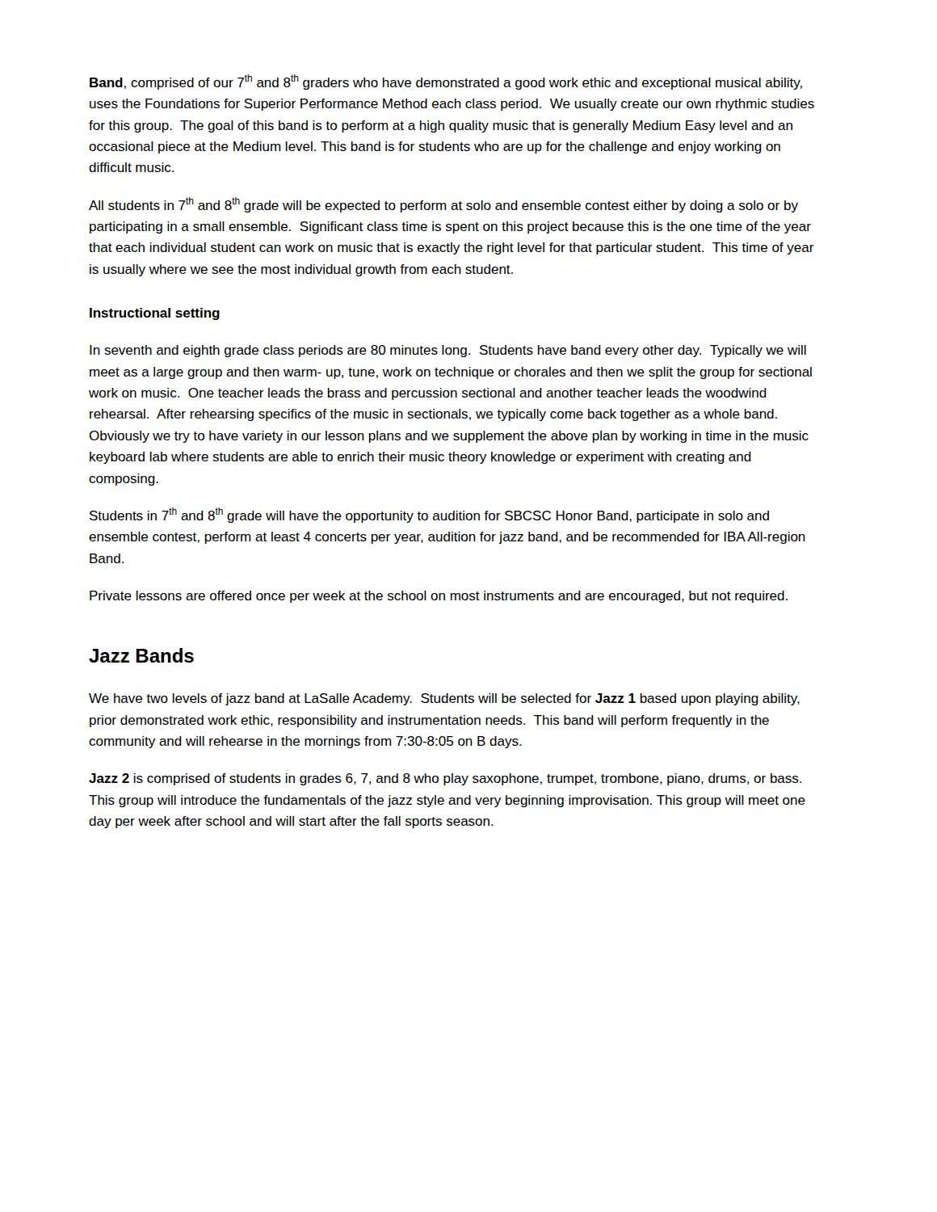Band, comprised of our 7th and 8th graders who have demonstrated a good work ethic and exceptional musical ability, uses the Foundations for Superior Performance Method each class period. We usually create our own rhythmic studies for this group. The goal of this band is to perform at a high quality music that is generally Medium Easy level and an occasional piece at the Medium level. This band is for students who are up for the challenge and enjoy working on difficult music.
All students in 7th and 8th grade will be expected to perform at solo and ensemble contest either by doing a solo or by participating in a small ensemble. Significant class time is spent on this project because this is the one time of the year that each individual student can work on music that is exactly the right level for that particular student. This time of year is usually where we see the most individual growth from each student.
Instructional setting
In seventh and eighth grade class periods are 80 minutes long. Students have band every other day. Typically we will meet as a large group and then warm- up, tune, work on technique or chorales and then we split the group for sectional work on music. One teacher leads the brass and percussion sectional and another teacher leads the woodwind rehearsal. After rehearsing specifics of the music in sectionals, we typically come back together as a whole band. Obviously we try to have variety in our lesson plans and we supplement the above plan by working in time in the music keyboard lab where students are able to enrich their music theory knowledge or experiment with creating and composing.
Students in 7th and 8th grade will have the opportunity to audition for SBCSC Honor Band, participate in solo and ensemble contest, perform at least 4 concerts per year, audition for jazz band, and be recommended for IBA All-region Band.
Private lessons are offered once per week at the school on most instruments and are encouraged, but not required.
Jazz Bands
We have two levels of jazz band at LaSalle Academy. Students will be selected for Jazz 1 based upon playing ability, prior demonstrated work ethic, responsibility and instrumentation needs. This band will perform frequently in the community and will rehearse in the mornings from 7:30-8:05 on B days.
Jazz 2 is comprised of students in grades 6, 7, and 8 who play saxophone, trumpet, trombone, piano, drums, or bass. This group will introduce the fundamentals of the jazz style and very beginning improvisation. This group will meet one day per week after school and will start after the fall sports season.